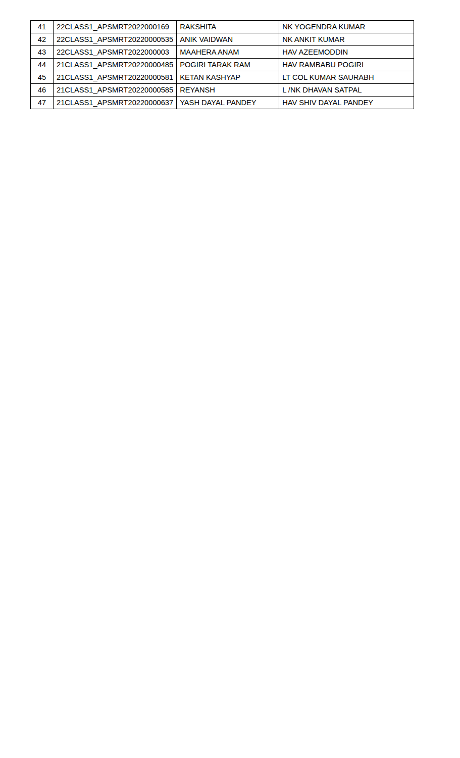| 41 | 22CLASS1_APSMRT2022000169 | RAKSHITA | NK YOGENDRA KUMAR |
| 42 | 22CLASS1_APSMRT20220000535 | ANIK VAIDWAN | NK ANKIT KUMAR |
| 43 | 22CLASS1_APSMRT2022000003 | MAAHERA ANAM | HAV AZEEMODDIN |
| 44 | 21CLASS1_APSMRT20220000485 | POGIRI TARAK RAM | HAV RAMBABU POGIRI |
| 45 | 21CLASS1_APSMRT20220000581 | KETAN KASHYAP | LT COL KUMAR SAURABH |
| 46 | 21CLASS1_APSMRT20220000585 | REYANSH | L /NK DHAVAN SATPAL |
| 47 | 21CLASS1_APSMRT20220000637 | YASH DAYAL PANDEY | HAV SHIV DAYAL PANDEY |